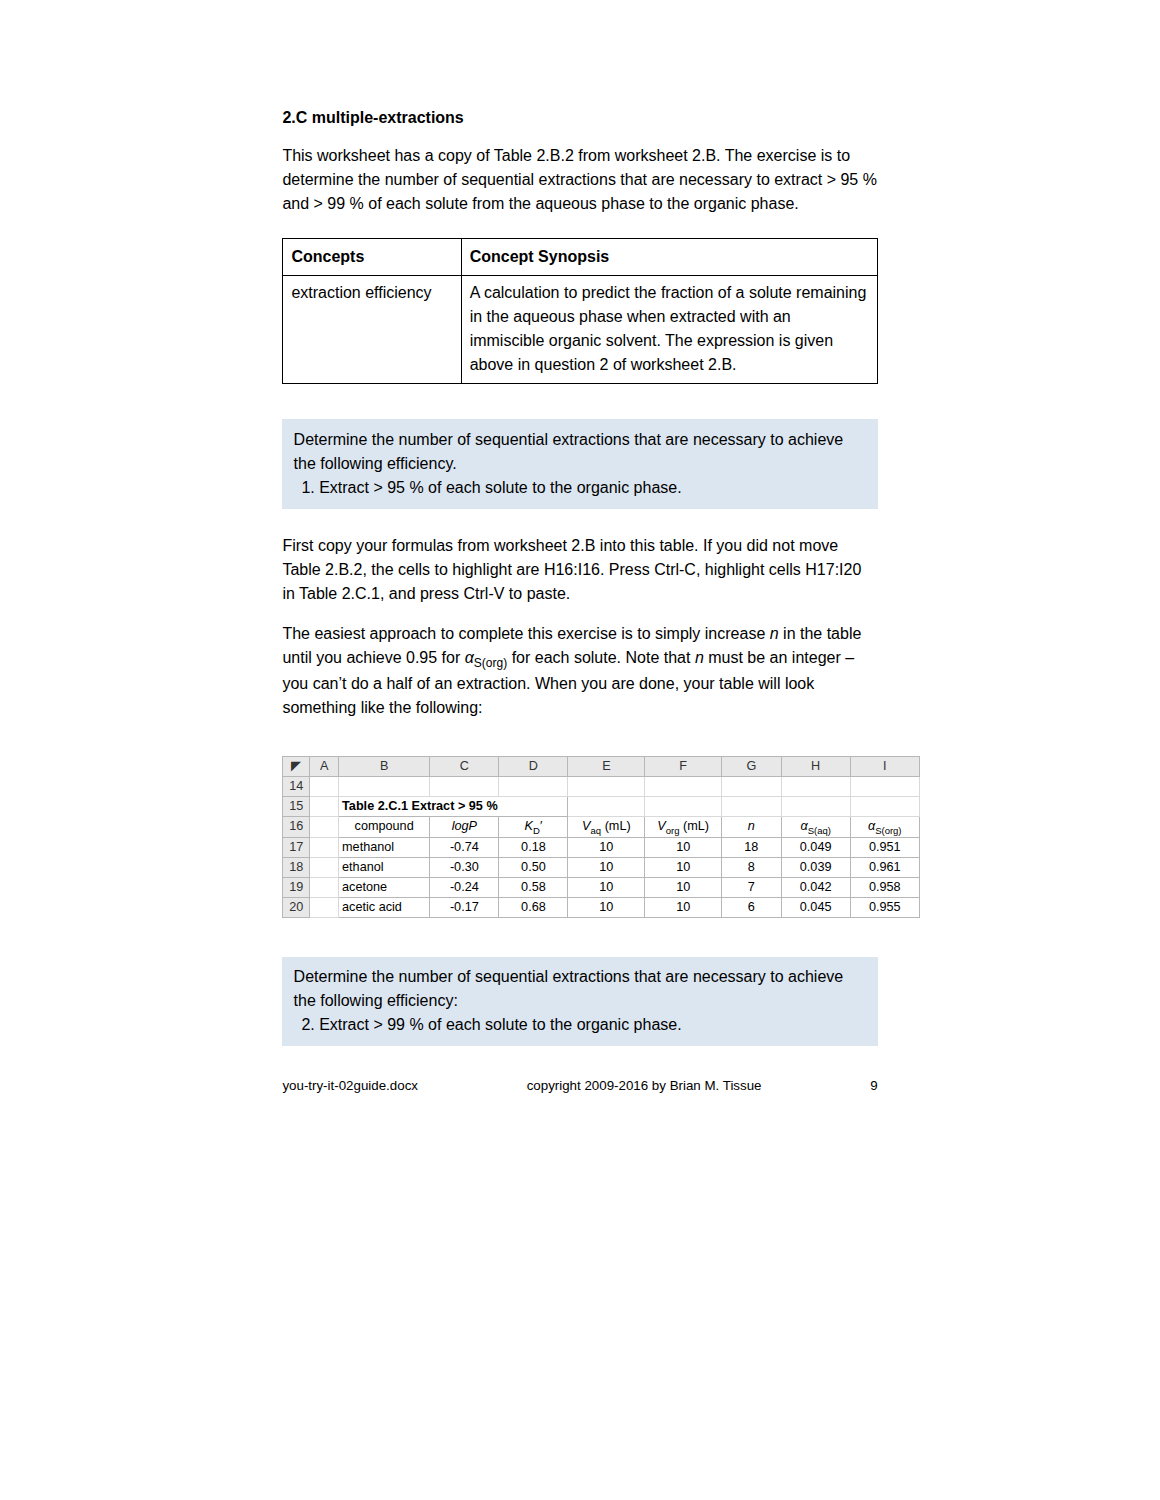2.C multiple-extractions
This worksheet has a copy of Table 2.B.2 from worksheet 2.B. The exercise is to determine the number of sequential extractions that are necessary to extract > 95 % and > 99 % of each solute from the aqueous phase to the organic phase.
| Concepts | Concept Synopsis |
| --- | --- |
| extraction efficiency | A calculation to predict the fraction of a solute remaining in the aqueous phase when extracted with an immiscible organic solvent. The expression is given above in question 2 of worksheet 2.B. |
Determine the number of sequential extractions that are necessary to achieve the following efficiency.
Extract > 95 % of each solute to the organic phase.
First copy your formulas from worksheet 2.B into this table. If you did not move Table 2.B.2, the cells to highlight are H16:I16. Press Ctrl-C, highlight cells H17:I20 in Table 2.C.1, and press Ctrl-V to paste.
The easiest approach to complete this exercise is to simply increase n in the table until you achieve 0.95 for αS(org) for each solute. Note that n must be an integer – you can’t do a half of an extraction. When you are done, your table will look something like the following:
| ◤ | A | B | C | D | E | F | G | H | I |
| --- | --- | --- | --- | --- | --- | --- | --- | --- | --- |
| 14 | | | | | | | | | |
| 15 | | Table 2.C.1 Extract > 95 % | | | | | |
| 16 | | compound | logP | K D ′ | V aq (mL) | V org (mL) | n | α S(aq) | α S(org) |
| 17 | | methanol | -0.74 | 0.18 | 10 | 10 | 18 | 0.049 | 0.951 |
| 18 | | ethanol | -0.30 | 0.50 | 10 | 10 | 8 | 0.039 | 0.961 |
| 19 | | acetone | -0.24 | 0.58 | 10 | 10 | 7 | 0.042 | 0.958 |
| 20 | | acetic acid | -0.17 | 0.68 | 10 | 10 | 6 | 0.045 | 0.955 |
Determine the number of sequential extractions that are necessary to achieve the following efficiency:
Extract > 99 % of each solute to the organic phase.
you-try-it-02guide.docx copyright 2009-2016 by Brian M. Tissue 9